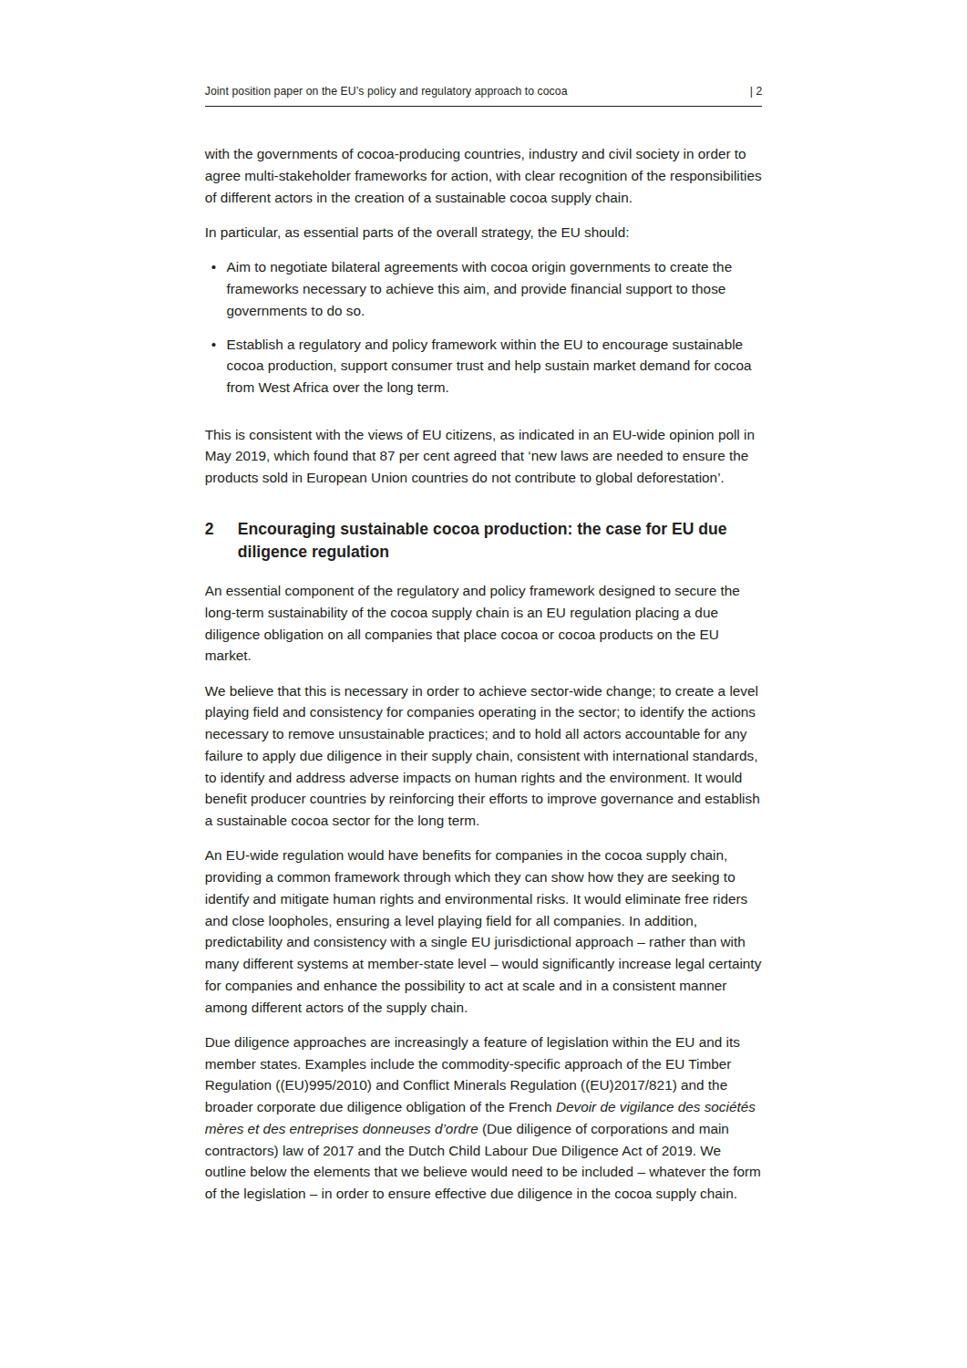Joint position paper on the EU’s policy and regulatory approach to cocoa | 2
with the governments of cocoa-producing countries, industry and civil society in order to agree multi-stakeholder frameworks for action, with clear recognition of the responsibilities of different actors in the creation of a sustainable cocoa supply chain.
In particular, as essential parts of the overall strategy, the EU should:
Aim to negotiate bilateral agreements with cocoa origin governments to create the frameworks necessary to achieve this aim, and provide financial support to those governments to do so.
Establish a regulatory and policy framework within the EU to encourage sustainable cocoa production, support consumer trust and help sustain market demand for cocoa from West Africa over the long term.
This is consistent with the views of EU citizens, as indicated in an EU-wide opinion poll in May 2019, which found that 87 per cent agreed that ‘new laws are needed to ensure the products sold in European Union countries do not contribute to global deforestation’.
2 Encouraging sustainable cocoa production: the case for EU due diligence regulation
An essential component of the regulatory and policy framework designed to secure the long-term sustainability of the cocoa supply chain is an EU regulation placing a due diligence obligation on all companies that place cocoa or cocoa products on the EU market.
We believe that this is necessary in order to achieve sector-wide change; to create a level playing field and consistency for companies operating in the sector; to identify the actions necessary to remove unsustainable practices; and to hold all actors accountable for any failure to apply due diligence in their supply chain, consistent with international standards, to identify and address adverse impacts on human rights and the environment. It would benefit producer countries by reinforcing their efforts to improve governance and establish a sustainable cocoa sector for the long term.
An EU-wide regulation would have benefits for companies in the cocoa supply chain, providing a common framework through which they can show how they are seeking to identify and mitigate human rights and environmental risks. It would eliminate free riders and close loopholes, ensuring a level playing field for all companies. In addition, predictability and consistency with a single EU jurisdictional approach – rather than with many different systems at member-state level – would significantly increase legal certainty for companies and enhance the possibility to act at scale and in a consistent manner among different actors of the supply chain.
Due diligence approaches are increasingly a feature of legislation within the EU and its member states. Examples include the commodity-specific approach of the EU Timber Regulation ((EU)995/2010) and Conflict Minerals Regulation ((EU)2017/821) and the broader corporate due diligence obligation of the French Devoir de vigilance des sociétés mères et des entreprises donneuses d’ordre (Due diligence of corporations and main contractors) law of 2017 and the Dutch Child Labour Due Diligence Act of 2019. We outline below the elements that we believe would need to be included – whatever the form of the legislation – in order to ensure effective due diligence in the cocoa supply chain.